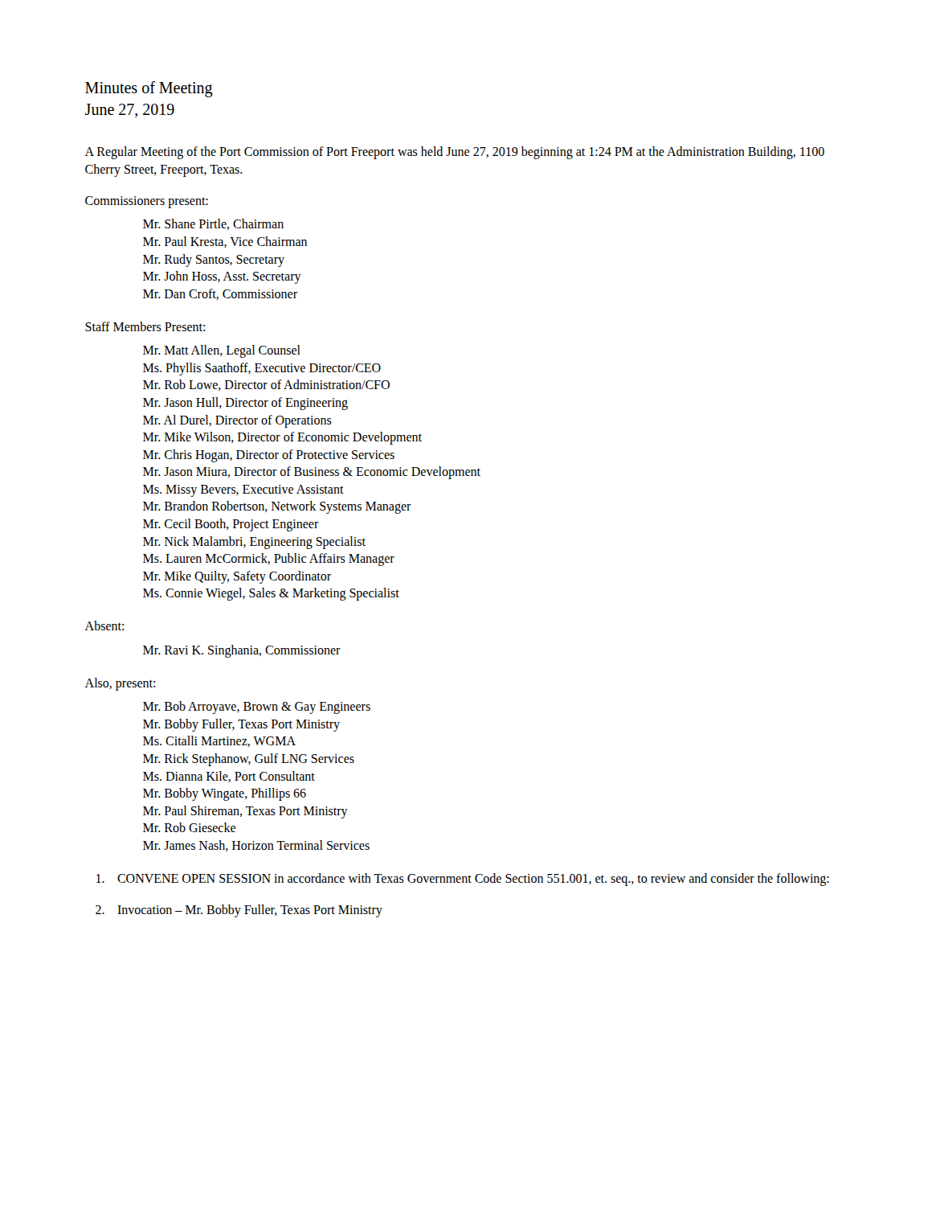Minutes of Meeting
June 27, 2019
A Regular Meeting of the Port Commission of Port Freeport was held June 27, 2019 beginning at 1:24 PM at the Administration Building, 1100 Cherry Street, Freeport, Texas.
Commissioners present:
Mr. Shane Pirtle, Chairman
Mr. Paul Kresta, Vice Chairman
Mr. Rudy Santos, Secretary
Mr. John Hoss, Asst. Secretary
Mr. Dan Croft, Commissioner
Staff Members Present:
Mr. Matt Allen, Legal Counsel
Ms. Phyllis Saathoff, Executive Director/CEO
Mr. Rob Lowe, Director of Administration/CFO
Mr. Jason Hull, Director of Engineering
Mr. Al Durel, Director of Operations
Mr. Mike Wilson, Director of Economic Development
Mr. Chris Hogan, Director of Protective Services
Mr. Jason Miura, Director of Business & Economic Development
Ms. Missy Bevers, Executive Assistant
Mr. Brandon Robertson, Network Systems Manager
Mr. Cecil Booth, Project Engineer
Mr. Nick Malambri, Engineering Specialist
Ms. Lauren McCormick, Public Affairs Manager
Mr. Mike Quilty, Safety Coordinator
Ms. Connie Wiegel, Sales & Marketing Specialist
Absent:
Mr. Ravi K. Singhania, Commissioner
Also, present:
Mr. Bob Arroyave, Brown & Gay Engineers
Mr. Bobby Fuller, Texas Port Ministry
Ms. Citalli Martinez, WGMA
Mr. Rick Stephanow, Gulf LNG Services
Ms. Dianna Kile, Port Consultant
Mr. Bobby Wingate, Phillips 66
Mr. Paul Shireman, Texas Port Ministry
Mr. Rob Giesecke
Mr. James Nash, Horizon Terminal Services
CONVENE OPEN SESSION in accordance with Texas Government Code Section 551.001, et. seq., to review and consider the following:
Invocation – Mr. Bobby Fuller, Texas Port Ministry